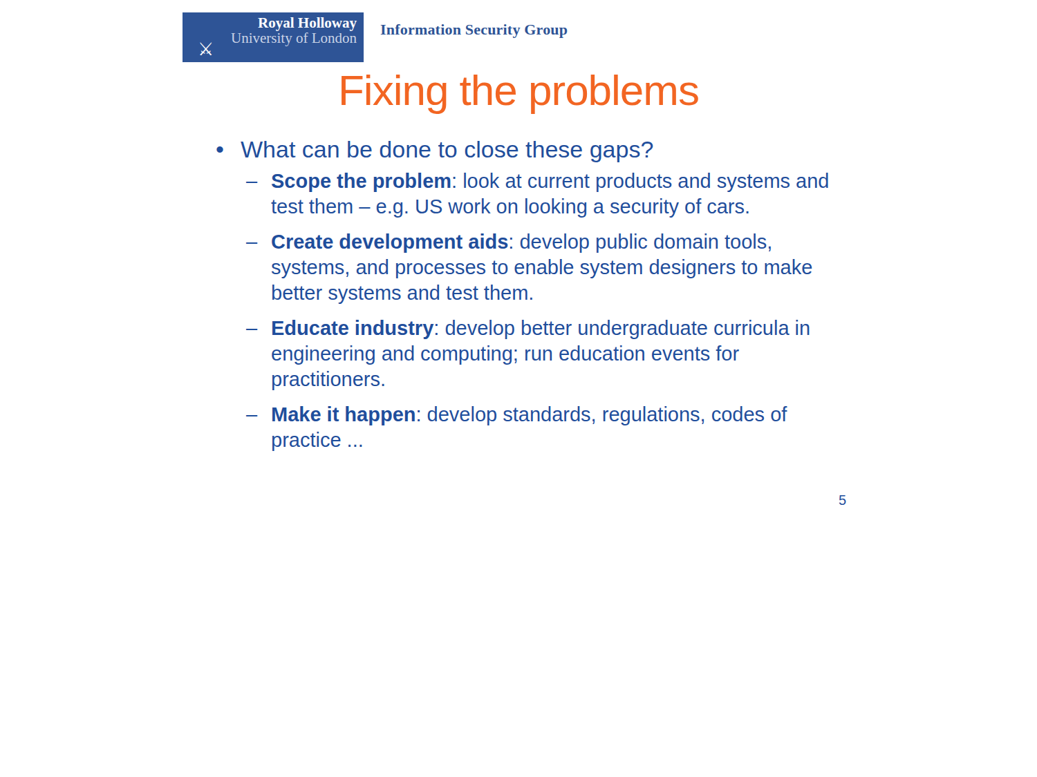Royal Holloway
University of London
⚔
Information Security Group
Fixing the problems
What can be done to close these gaps?
Scope the problem: look at current products and systems and test them – e.g. US work on looking a security of cars.
Create development aids: develop public domain tools, systems, and processes to enable system designers to make better systems and test them.
Educate industry: develop better undergraduate curricula in engineering and computing; run education events for practitioners.
Make it happen: develop standards, regulations, codes of practice ...
5